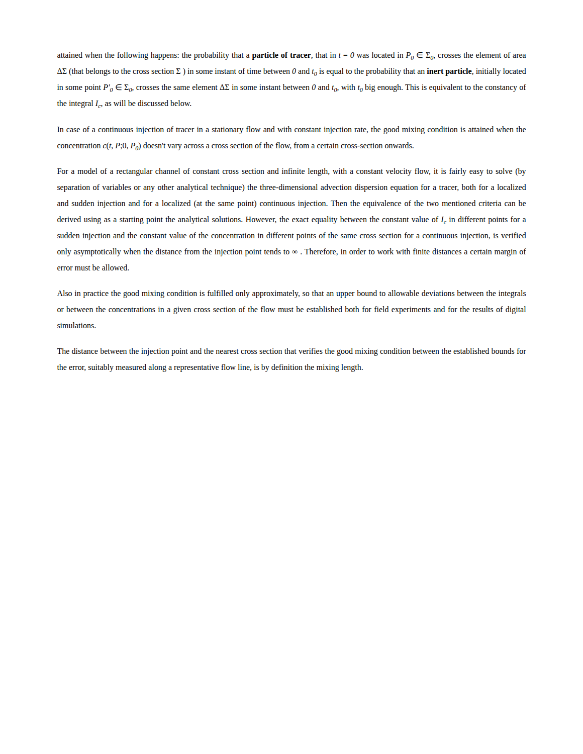attained when the following happens: the probability that a particle of tracer, that in t = 0 was located in P0 ∈ Σ0, crosses the element of area ΔΣ (that belongs to the cross section Σ ) in some instant of time between 0 and t0 is equal to the probability that an inert particle, initially located in some point P'0 ∈ Σ0, crosses the same element ΔΣ in some instant between 0 and t0, with t0 big enough. This is equivalent to the constancy of the integral Ic, as will be discussed below.
In case of a continuous injection of tracer in a stationary flow and with constant injection rate, the good mixing condition is attained when the concentration c(t, P;0, P0) doesn't vary across a cross section of the flow, from a certain cross-section onwards.
For a model of a rectangular channel of constant cross section and infinite length, with a constant velocity flow, it is fairly easy to solve (by separation of variables or any other analytical technique) the three-dimensional advection dispersion equation for a tracer, both for a localized and sudden injection and for a localized (at the same point) continuous injection. Then the equivalence of the two mentioned criteria can be derived using as a starting point the analytical solutions. However, the exact equality between the constant value of Ic in different points for a sudden injection and the constant value of the concentration in different points of the same cross section for a continuous injection, is verified only asymptotically when the distance from the injection point tends to ∞ . Therefore, in order to work with finite distances a certain margin of error must be allowed.
Also in practice the good mixing condition is fulfilled only approximately, so that an upper bound to allowable deviations between the integrals or between the concentrations in a given cross section of the flow must be established both for field experiments and for the results of digital simulations.
The distance between the injection point and the nearest cross section that verifies the good mixing condition between the established bounds for the error, suitably measured along a representative flow line, is by definition the mixing length.